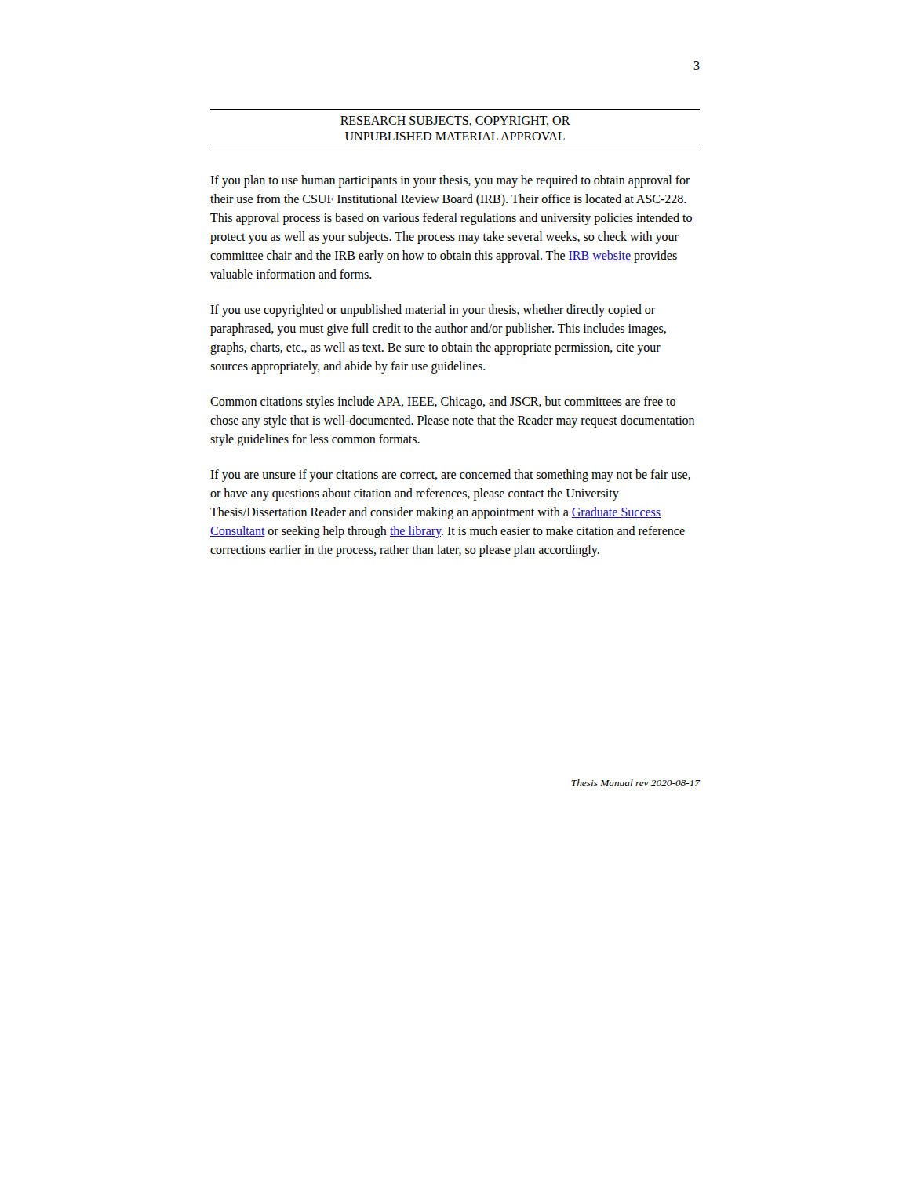3
Research Subjects, Copyright, or
Unpublished Material Approval
If you plan to use human participants in your thesis, you may be required to obtain approval for their use from the CSUF Institutional Review Board (IRB). Their office is located at ASC-228. This approval process is based on various federal regulations and university policies intended to protect you as well as your subjects. The process may take several weeks, so check with your committee chair and the IRB early on how to obtain this approval. The IRB website provides valuable information and forms.
If you use copyrighted or unpublished material in your thesis, whether directly copied or paraphrased, you must give full credit to the author and/or publisher. This includes images, graphs, charts, etc., as well as text. Be sure to obtain the appropriate permission, cite your sources appropriately, and abide by fair use guidelines.
Common citations styles include APA, IEEE, Chicago, and JSCR, but committees are free to chose any style that is well-documented. Please note that the Reader may request documentation style guidelines for less common formats.
If you are unsure if your citations are correct, are concerned that something may not be fair use, or have any questions about citation and references, please contact the University Thesis/Dissertation Reader and consider making an appointment with a Graduate Success Consultant or seeking help through the library. It is much easier to make citation and reference corrections earlier in the process, rather than later, so please plan accordingly.
Thesis Manual rev 2020-08-17